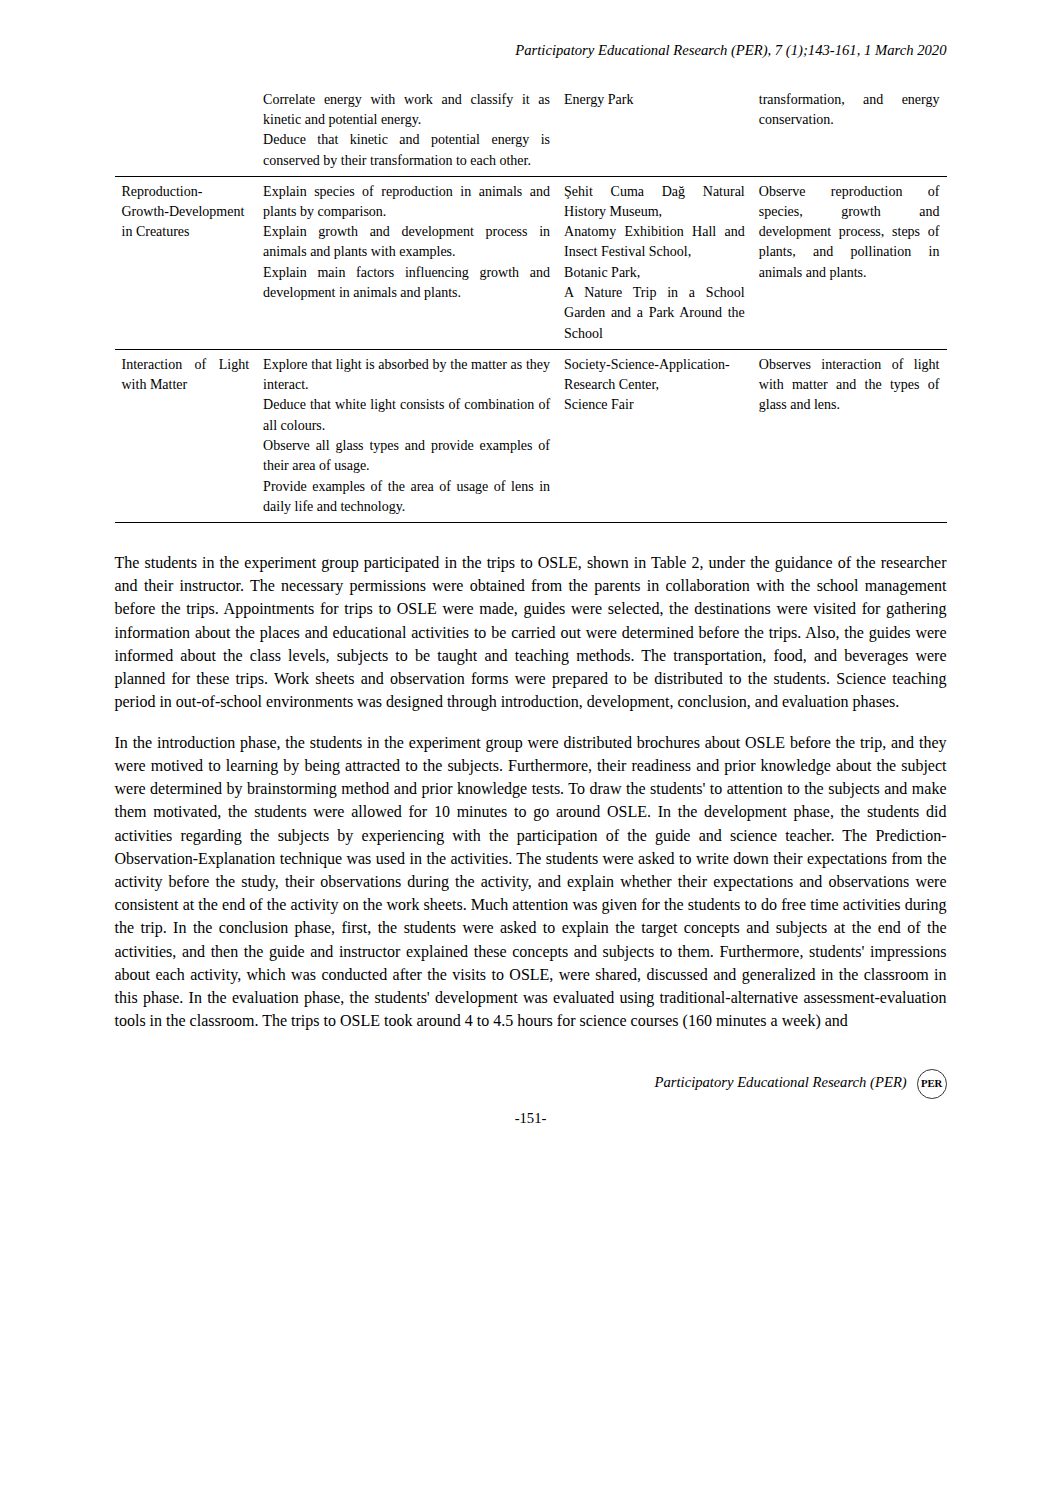Participatory Educational Research (PER), 7 (1);143-161, 1 March 2020
| | Correlate energy with work and classify it as kinetic and potential energy. Deduce that kinetic and potential energy is conserved by their transformation to each other. | Energy Park | transformation, and energy conservation. |
| Reproduction-Growth-Development in Creatures | Explain species of reproduction in animals and plants by comparison. Explain growth and development process in animals and plants with examples. Explain main factors influencing growth and development in animals and plants. | Şehit Cuma Dağ Natural History Museum, Anatomy Exhibition Hall and Insect Festival School, Botanic Park, A Nature Trip in a School Garden and a Park Around the School | Observe reproduction of species, growth and development process, steps of plants, and pollination in animals and plants. |
| Interaction of Light with Matter | Explore that light is absorbed by the matter as they interact. Deduce that white light consists of combination of all colours. Observe all glass types and provide examples of their area of usage. Provide examples of the area of usage of lens in daily life and technology. | Society-Science-Application-Research Center, Science Fair | Observes interaction of light with matter and the types of glass and lens. |
The students in the experiment group participated in the trips to OSLE, shown in Table 2, under the guidance of the researcher and their instructor. The necessary permissions were obtained from the parents in collaboration with the school management before the trips. Appointments for trips to OSLE were made, guides were selected, the destinations were visited for gathering information about the places and educational activities to be carried out were determined before the trips. Also, the guides were informed about the class levels, subjects to be taught and teaching methods. The transportation, food, and beverages were planned for these trips. Work sheets and observation forms were prepared to be distributed to the students. Science teaching period in out-of-school environments was designed through introduction, development, conclusion, and evaluation phases.
In the introduction phase, the students in the experiment group were distributed brochures about OSLE before the trip, and they were motived to learning by being attracted to the subjects. Furthermore, their readiness and prior knowledge about the subject were determined by brainstorming method and prior knowledge tests. To draw the students' to attention to the subjects and make them motivated, the students were allowed for 10 minutes to go around OSLE. In the development phase, the students did activities regarding the subjects by experiencing with the participation of the guide and science teacher. The Prediction-Observation-Explanation technique was used in the activities. The students were asked to write down their expectations from the activity before the study, their observations during the activity, and explain whether their expectations and observations were consistent at the end of the activity on the work sheets. Much attention was given for the students to do free time activities during the trip. In the conclusion phase, first, the students were asked to explain the target concepts and subjects at the end of the activities, and then the guide and instructor explained these concepts and subjects to them. Furthermore, students' impressions about each activity, which was conducted after the visits to OSLE, were shared, discussed and generalized in the classroom in this phase. In the evaluation phase, the students' development was evaluated using traditional-alternative assessment-evaluation tools in the classroom. The trips to OSLE took around 4 to 4.5 hours for science courses (160 minutes a week) and
Participatory Educational Research (PER) PER
-151-